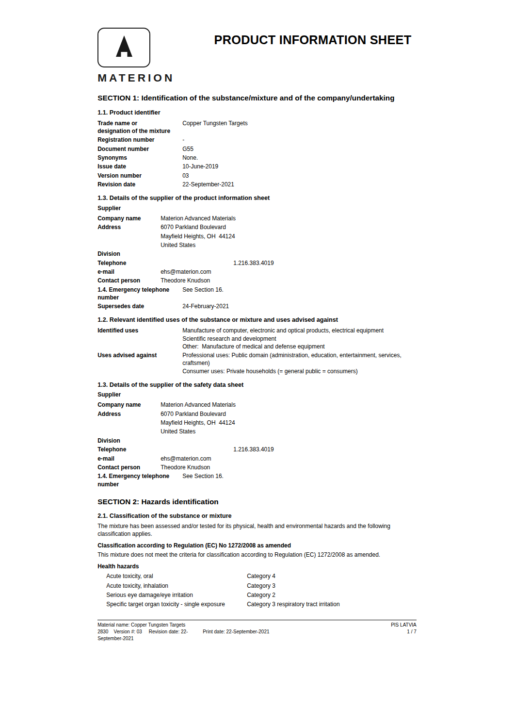MATERION
PRODUCT INFORMATION SHEET
SECTION 1: Identification of the substance/mixture and of the company/undertaking
1.1. Product identifier
| Trade name or designation of the mixture | Copper Tungsten Targets |
| Registration number | - |
| Document number | G55 |
| Synonyms | None. |
| Issue date | 10-June-2019 |
| Version number | 03 |
| Revision date | 22-September-2021 |
1.3. Details of the supplier of the product information sheet
Supplier
| Company name | Materion Advanced Materials |
| Address | 6070 Parkland Boulevard |
| | Mayfield Heights, OH 44124 |
| | United States |
| Division | |
| Telephone | 1.216.383.4019 |
| e-mail | ehs@materion.com |
| Contact person | Theodore Knudson |
| 1.4. Emergency telephone number | See Section 16. |
| Supersedes date | 24-February-2021 |
1.2. Relevant identified uses of the substance or mixture and uses advised against
| Identified uses | Manufacture of computer, electronic and optical products, electrical equipment Scientific research and development Other: Manufacture of medical and defense equipment |
| Uses advised against | Professional uses: Public domain (administration, education, entertainment, services, craftsmen) Consumer uses: Private households (= general public = consumers) |
1.3. Details of the supplier of the safety data sheet
Supplier
| Company name | Materion Advanced Materials |
| Address | 6070 Parkland Boulevard |
| | Mayfield Heights, OH 44124 |
| | United States |
| Division | |
| Telephone | 1.216.383.4019 |
| e-mail | ehs@materion.com |
| Contact person | Theodore Knudson |
| 1.4. Emergency telephone number | See Section 16. |
SECTION 2: Hazards identification
2.1. Classification of the substance or mixture
The mixture has been assessed and/or tested for its physical, health and environmental hazards and the following classification applies.
Classification according to Regulation (EC) No 1272/2008 as amended
This mixture does not meet the criteria for classification according to Regulation (EC) 1272/2008 as amended.
Health hazards
| Acute toxicity, oral | Category 4 |
| Acute toxicity, inhalation | Category 3 |
| Serious eye damage/eye irritation | Category 2 |
| Specific target organ toxicity - single exposure | Category 3 respiratory tract irritation |
Material name: Copper Tungsten Targets
PIS LATVIA
2830 Version #: 03 Revision date: 22-September-2021
Print date: 22-September-2021
1 / 7